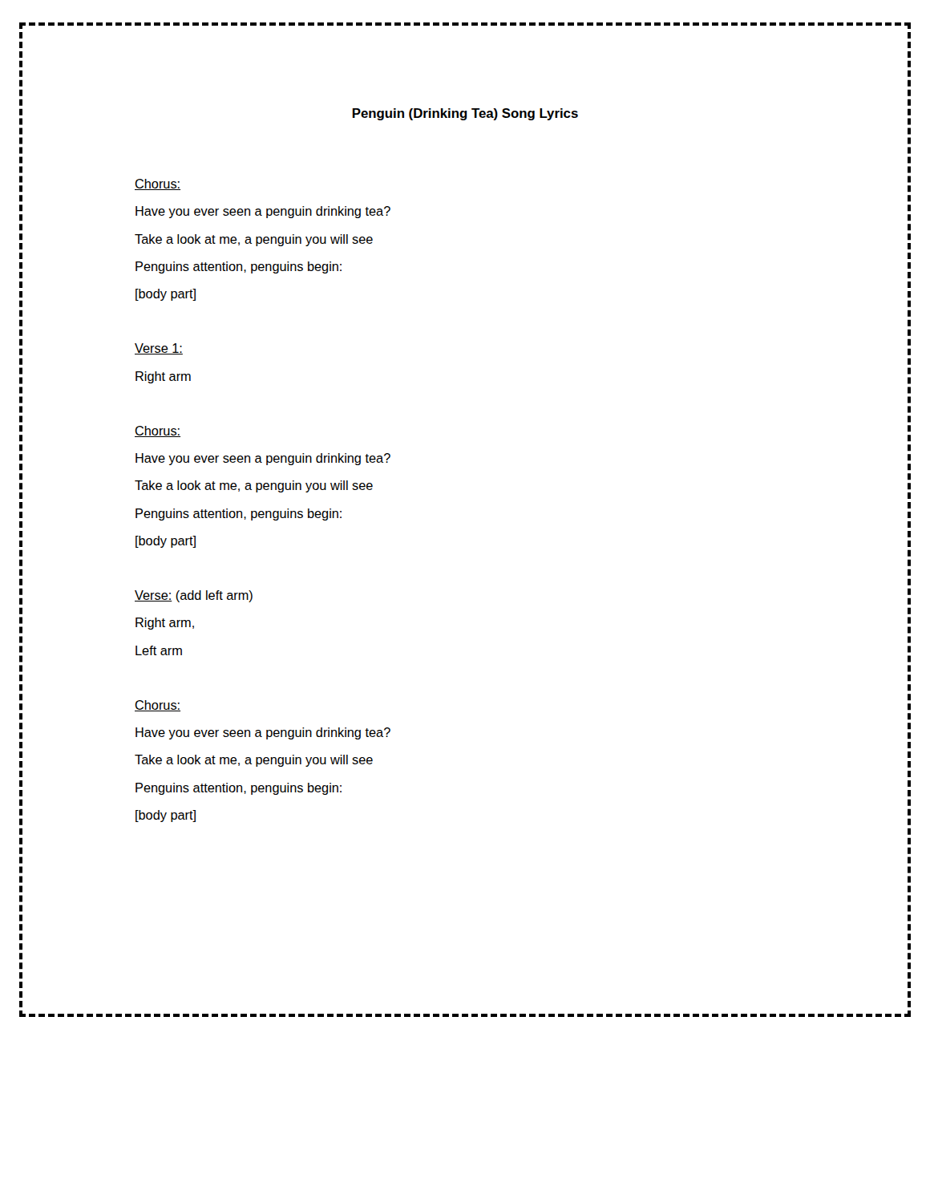Penguin (Drinking Tea) Song Lyrics
Chorus:
Have you ever seen a penguin drinking tea?
Take a look at me, a penguin you will see
Penguins attention, penguins begin:
[body part]
Verse 1:
Right arm
Chorus:
Have you ever seen a penguin drinking tea?
Take a look at me, a penguin you will see
Penguins attention, penguins begin:
[body part]
Verse: (add left arm)
Right arm,
Left arm
Chorus:
Have you ever seen a penguin drinking tea?
Take a look at me, a penguin you will see
Penguins attention, penguins begin:
[body part]